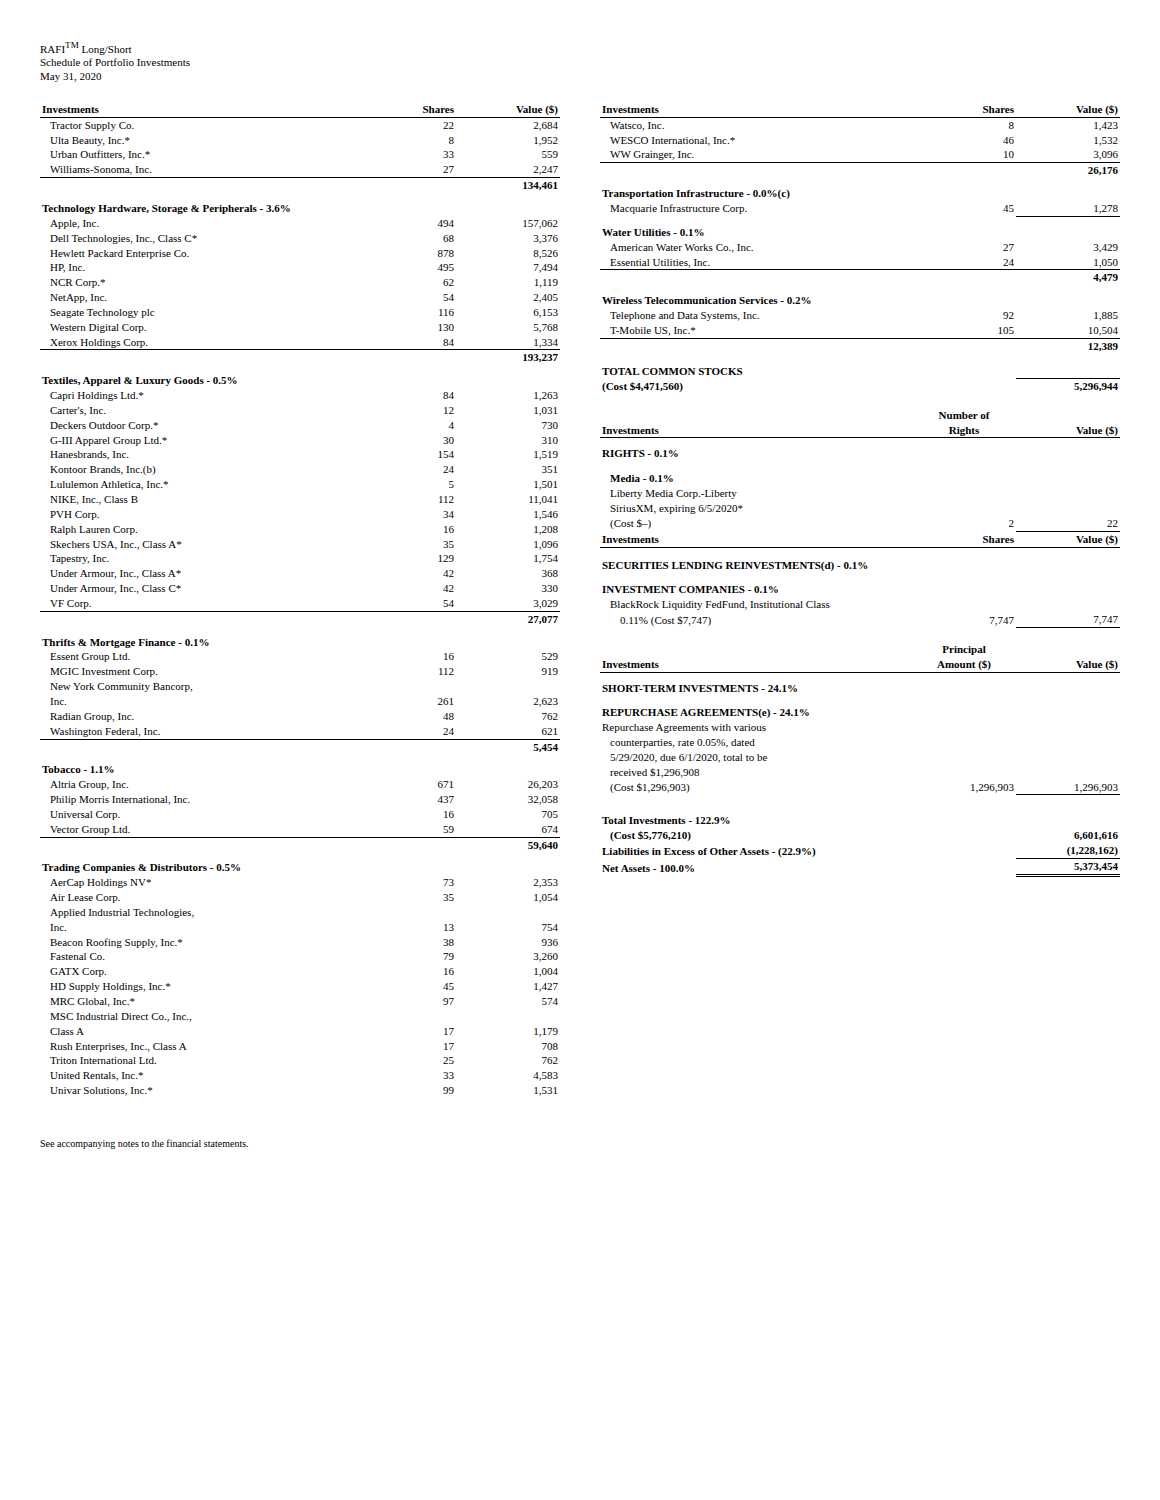RAFITM Long/Short
Schedule of Portfolio Investments
May 31, 2020
| Investments | Shares | Value ($) |
| --- | --- | --- |
| Tractor Supply Co. | 22 | 2,684 |
| Ulta Beauty, Inc.* | 8 | 1,952 |
| Urban Outfitters, Inc.* | 33 | 559 |
| Williams-Sonoma, Inc. | 27 | 2,247 |
| | | 134,461 |
| Technology Hardware, Storage & Peripherals - 3.6% |
| Apple, Inc. | 494 | 157,062 |
| Dell Technologies, Inc., Class C* | 68 | 3,376 |
| Hewlett Packard Enterprise Co. | 878 | 8,526 |
| HP, Inc. | 495 | 7,494 |
| NCR Corp.* | 62 | 1,119 |
| NetApp, Inc. | 54 | 2,405 |
| Seagate Technology plc | 116 | 6,153 |
| Western Digital Corp. | 130 | 5,768 |
| Xerox Holdings Corp. | 84 | 1,334 |
| | | 193,237 |
| Textiles, Apparel & Luxury Goods - 0.5% |
| Capri Holdings Ltd.* | 84 | 1,263 |
| Carter's, Inc. | 12 | 1,031 |
| Deckers Outdoor Corp.* | 4 | 730 |
| G-III Apparel Group Ltd.* | 30 | 310 |
| Hanesbrands, Inc. | 154 | 1,519 |
| Kontoor Brands, Inc.(b) | 24 | 351 |
| Lululemon Athletica, Inc.* | 5 | 1,501 |
| NIKE, Inc., Class B | 112 | 11,041 |
| PVH Corp. | 34 | 1,546 |
| Ralph Lauren Corp. | 16 | 1,208 |
| Skechers USA, Inc., Class A* | 35 | 1,096 |
| Tapestry, Inc. | 129 | 1,754 |
| Under Armour, Inc., Class A* | 42 | 368 |
| Under Armour, Inc., Class C* | 42 | 330 |
| VF Corp. | 54 | 3,029 |
| | | 27,077 |
| Thrifts & Mortgage Finance - 0.1% |
| Essent Group Ltd. | 16 | 529 |
| MGIC Investment Corp. | 112 | 919 |
| New York Community Bancorp, | | |
| Inc. | 261 | 2,623 |
| Radian Group, Inc. | 48 | 762 |
| Washington Federal, Inc. | 24 | 621 |
| | | 5,454 |
| Tobacco - 1.1% |
| Altria Group, Inc. | 671 | 26,203 |
| Philip Morris International, Inc. | 437 | 32,058 |
| Universal Corp. | 16 | 705 |
| Vector Group Ltd. | 59 | 674 |
| | | 59,640 |
| Trading Companies & Distributors - 0.5% |
| AerCap Holdings NV* | 73 | 2,353 |
| Air Lease Corp. | 35 | 1,054 |
| Applied Industrial Technologies, | | |
| Inc. | 13 | 754 |
| Beacon Roofing Supply, Inc.* | 38 | 936 |
| Fastenal Co. | 79 | 3,260 |
| GATX Corp. | 16 | 1,004 |
| HD Supply Holdings, Inc.* | 45 | 1,427 |
| MRC Global, Inc.* | 97 | 574 |
| MSC Industrial Direct Co., Inc., | | |
| Class A | 17 | 1,179 |
| Rush Enterprises, Inc., Class A | 17 | 708 |
| Triton International Ltd. | 25 | 762 |
| United Rentals, Inc.* | 33 | 4,583 |
| Univar Solutions, Inc.* | 99 | 1,531 |
| Investments | Shares | Value ($) |
| --- | --- | --- |
| Watsco, Inc. | 8 | 1,423 |
| WESCO International, Inc.* | 46 | 1,532 |
| WW Grainger, Inc. | 10 | 3,096 |
| | | 26,176 |
| Transportation Infrastructure - 0.0%(c) |
| Macquarie Infrastructure Corp. | 45 | 1,278 |
| Water Utilities - 0.1% |
| American Water Works Co., Inc. | 27 | 3,429 |
| Essential Utilities, Inc. | 24 | 1,050 |
| | | 4,479 |
| Wireless Telecommunication Services - 0.2% |
| Telephone and Data Systems, Inc. | 92 | 1,885 |
| T-Mobile US, Inc.* | 105 | 10,504 |
| | | 12,389 |
| TOTAL COMMON STOCKS | | |
| (Cost $4,471,560) | | 5,296,944 |
| Investments | Number of Rights | Value ($) |
| --- | --- | --- |
| RIGHTS - 0.1% | | |
| Media - 0.1% | | |
| Liberty Media Corp.-Liberty | | |
| SiriusXM, expiring 6/5/2020* | | |
| (Cost $–) | 2 | 22 |
| Investments | Shares | Value ($) |
| --- | --- | --- |
| SECURITIES LENDING REINVESTMENTS(d) - 0.1% |
| INVESTMENT COMPANIES - 0.1% |
| BlackRock Liquidity FedFund, Institutional Class | | |
| 0.11% (Cost $7,747) | 7,747 | 7,747 |
| Investments | Principal Amount ($) | Value ($) |
| --- | --- | --- |
| SHORT-TERM INVESTMENTS - 24.1% |
| REPURCHASE AGREEMENTS(e) - 24.1% |
| Repurchase Agreements with various | | |
| counterparties, rate 0.05%, dated | | |
| 5/29/2020, due 6/1/2020, total to be | | |
| received $1,296,908 | | |
| (Cost $1,296,903) | 1,296,903 | 1,296,903 |
| Total Investments - 122.9% | | |
| (Cost $5,776,210) | | 6,601,616 |
| Liabilities in Excess of Other Assets - (22.9%) | | (1,228,162) |
| Net Assets - 100.0% | | 5,373,454 |
See accompanying notes to the financial statements.